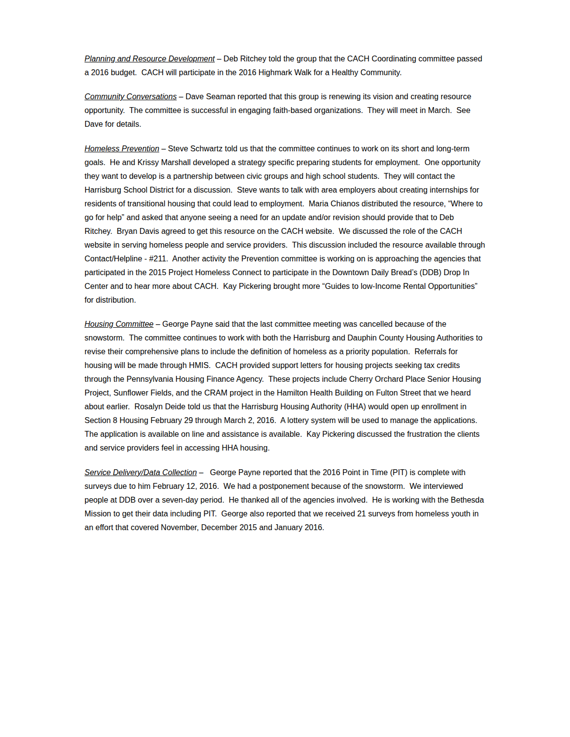Planning and Resource Development – Deb Ritchey told the group that the CACH Coordinating committee passed a 2016 budget. CACH will participate in the 2016 Highmark Walk for a Healthy Community.
Community Conversations – Dave Seaman reported that this group is renewing its vision and creating resource opportunity. The committee is successful in engaging faith-based organizations. They will meet in March. See Dave for details.
Homeless Prevention – Steve Schwartz told us that the committee continues to work on its short and long-term goals. He and Krissy Marshall developed a strategy specific preparing students for employment. One opportunity they want to develop is a partnership between civic groups and high school students. They will contact the Harrisburg School District for a discussion. Steve wants to talk with area employers about creating internships for residents of transitional housing that could lead to employment. Maria Chianos distributed the resource, “Where to go for help” and asked that anyone seeing a need for an update and/or revision should provide that to Deb Ritchey. Bryan Davis agreed to get this resource on the CACH website. We discussed the role of the CACH website in serving homeless people and service providers. This discussion included the resource available through Contact/Helpline - #211. Another activity the Prevention committee is working on is approaching the agencies that participated in the 2015 Project Homeless Connect to participate in the Downtown Daily Bread’s (DDB) Drop In Center and to hear more about CACH. Kay Pickering brought more “Guides to low-Income Rental Opportunities” for distribution.
Housing Committee – George Payne said that the last committee meeting was cancelled because of the snowstorm. The committee continues to work with both the Harrisburg and Dauphin County Housing Authorities to revise their comprehensive plans to include the definition of homeless as a priority population. Referrals for housing will be made through HMIS. CACH provided support letters for housing projects seeking tax credits through the Pennsylvania Housing Finance Agency. These projects include Cherry Orchard Place Senior Housing Project, Sunflower Fields, and the CRAM project in the Hamilton Health Building on Fulton Street that we heard about earlier. Rosalyn Deide told us that the Harrisburg Housing Authority (HHA) would open up enrollment in Section 8 Housing February 29 through March 2, 2016. A lottery system will be used to manage the applications. The application is available on line and assistance is available. Kay Pickering discussed the frustration the clients and service providers feel in accessing HHA housing.
Service Delivery/Data Collection – George Payne reported that the 2016 Point in Time (PIT) is complete with surveys due to him February 12, 2016. We had a postponement because of the snowstorm. We interviewed people at DDB over a seven-day period. He thanked all of the agencies involved. He is working with the Bethesda Mission to get their data including PIT. George also reported that we received 21 surveys from homeless youth in an effort that covered November, December 2015 and January 2016.